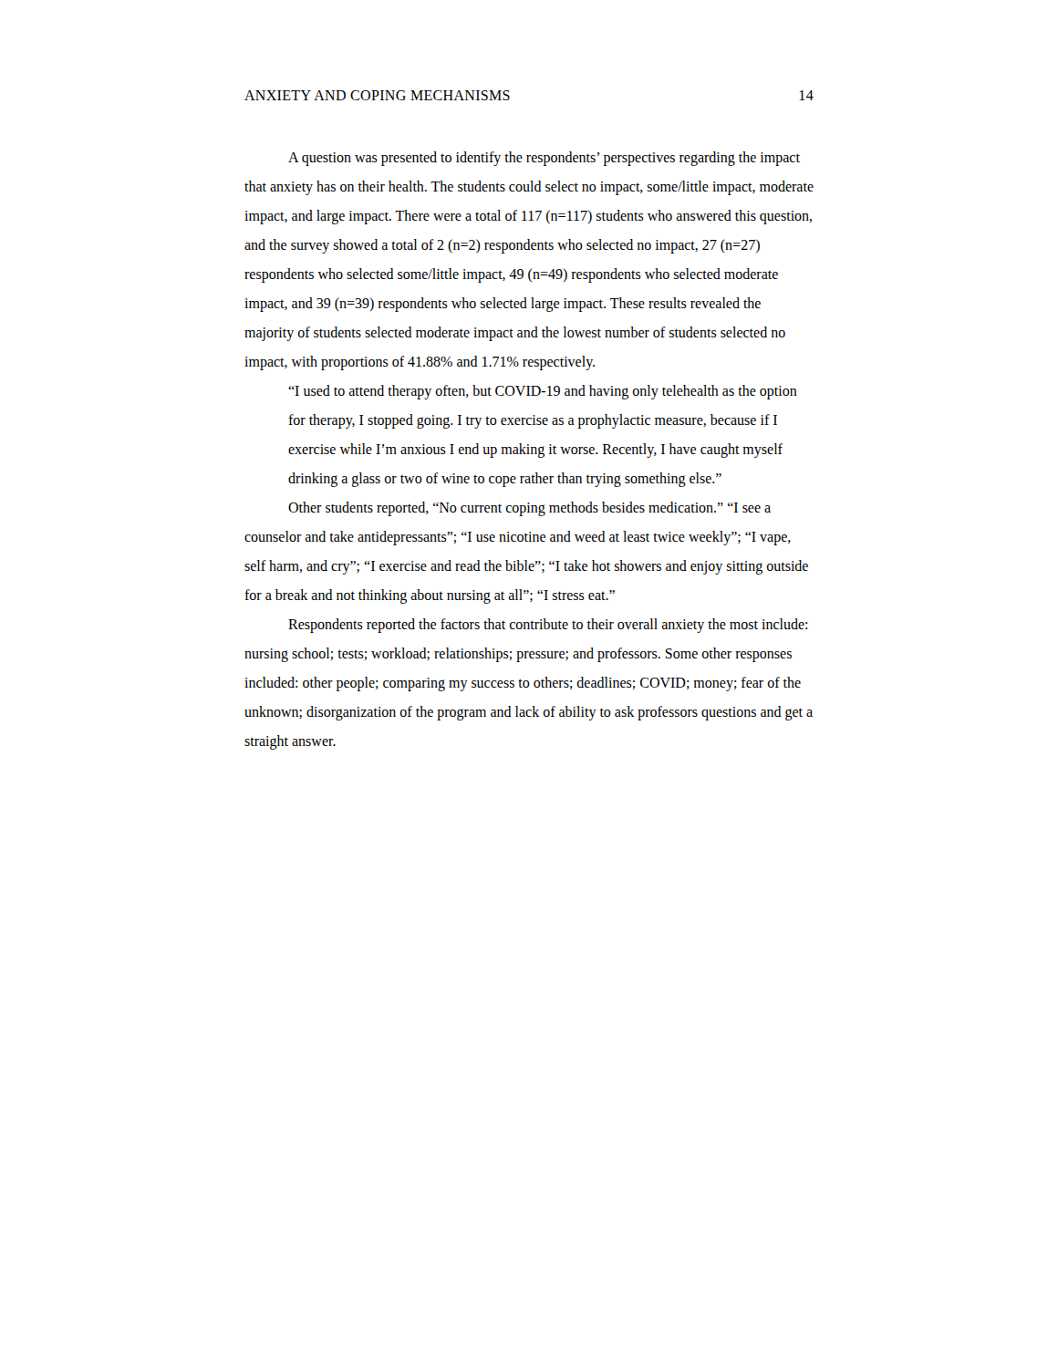Anxiety and Coping Mechanisms 14
A question was presented to identify the respondents’ perspectives regarding the impact that anxiety has on their health. The students could select no impact, some/little impact, moderate impact, and large impact. There were a total of 117 (n=117) students who answered this question, and the survey showed a total of 2 (n=2) respondents who selected no impact, 27 (n=27) respondents who selected some/little impact, 49 (n=49) respondents who selected moderate impact, and 39 (n=39) respondents who selected large impact. These results revealed the majority of students selected moderate impact and the lowest number of students selected no impact, with proportions of 41.88% and 1.71% respectively.
“I used to attend therapy often, but COVID-19 and having only telehealth as the option for therapy, I stopped going. I try to exercise as a prophylactic measure, because if I exercise while I’m anxious I end up making it worse. Recently, I have caught myself drinking a glass or two of wine to cope rather than trying something else.”
Other students reported, “No current coping methods besides medication.” “I see a counselor and take antidepressants”; “I use nicotine and weed at least twice weekly”; “I vape, self harm, and cry”; “I exercise and read the bible”; “I take hot showers and enjoy sitting outside for a break and not thinking about nursing at all”; “I stress eat.”
Respondents reported the factors that contribute to their overall anxiety the most include: nursing school; tests; workload; relationships; pressure; and professors. Some other responses included: other people; comparing my success to others; deadlines; COVID; money; fear of the unknown; disorganization of the program and lack of ability to ask professors questions and get a straight answer.